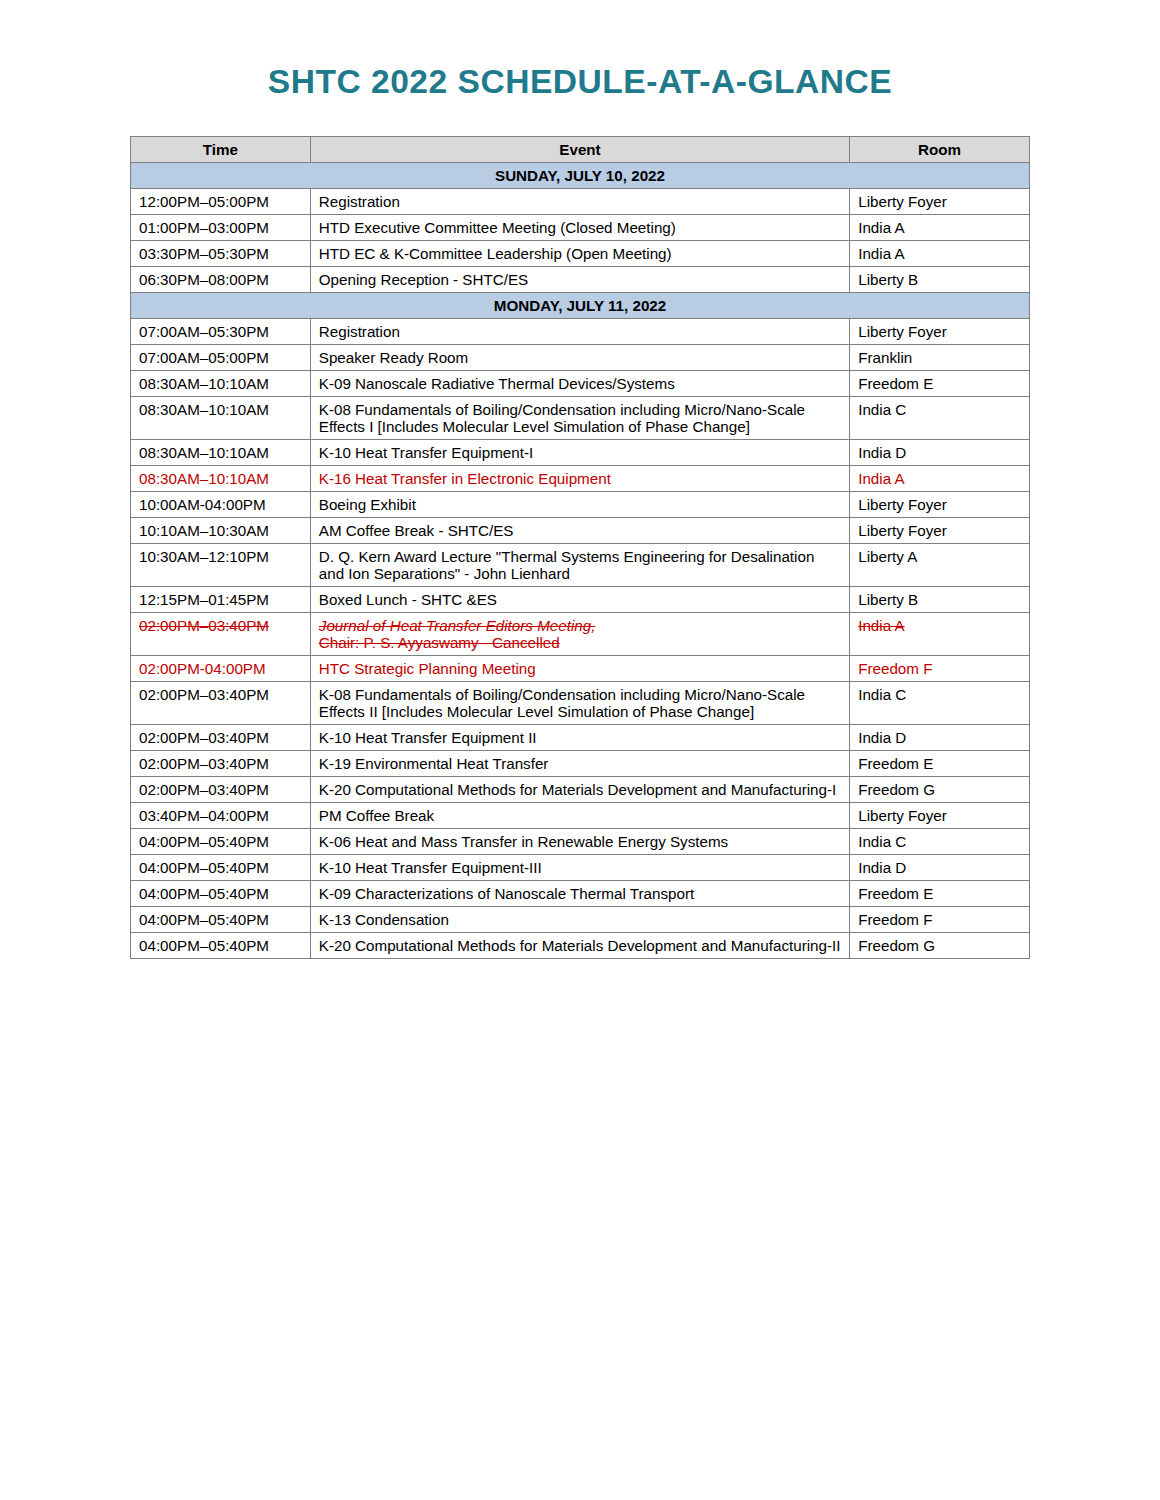SHTC 2022 SCHEDULE-AT-A-GLANCE
| Time | Event | Room |
| --- | --- | --- |
| SUNDAY, JULY 10, 2022 |
| 12:00PM–05:00PM | Registration | Liberty Foyer |
| 01:00PM–03:00PM | HTD Executive Committee Meeting (Closed Meeting) | India A |
| 03:30PM–05:30PM | HTD EC & K-Committee Leadership (Open Meeting) | India A |
| 06:30PM–08:00PM | Opening Reception - SHTC/ES | Liberty B |
| MONDAY, JULY 11, 2022 |
| 07:00AM–05:30PM | Registration | Liberty Foyer |
| 07:00AM–05:00PM | Speaker Ready Room | Franklin |
| 08:30AM–10:10AM | K-09 Nanoscale Radiative Thermal Devices/Systems | Freedom E |
| 08:30AM–10:10AM | K-08 Fundamentals of Boiling/Condensation including Micro/Nano-Scale Effects I [Includes Molecular Level Simulation of Phase Change] | India C |
| 08:30AM–10:10AM | K-10 Heat Transfer Equipment-I | India D |
| 08:30AM–10:10AM | K-16 Heat Transfer in Electronic Equipment | India A |
| 10:00AM-04:00PM | Boeing Exhibit | Liberty Foyer |
| 10:10AM–10:30AM | AM Coffee Break - SHTC/ES | Liberty Foyer |
| 10:30AM–12:10PM | D. Q. Kern Award Lecture "Thermal Systems Engineering for Desalination and Ion Separations" - John Lienhard | Liberty A |
| 12:15PM–01:45PM | Boxed Lunch - SHTC &ES | Liberty B |
| 02:00PM–03:40PM | Journal of Heat Transfer Editors Meeting, Chair: P. S. Ayyaswamy - Cancelled | India A |
| 02:00PM-04:00PM | HTC Strategic Planning Meeting | Freedom F |
| 02:00PM–03:40PM | K-08 Fundamentals of Boiling/Condensation including Micro/Nano-Scale Effects II [Includes Molecular Level Simulation of Phase Change] | India C |
| 02:00PM–03:40PM | K-10 Heat Transfer Equipment II | India D |
| 02:00PM–03:40PM | K-19 Environmental Heat Transfer | Freedom E |
| 02:00PM–03:40PM | K-20 Computational Methods for Materials Development and Manufacturing-I | Freedom G |
| 03:40PM–04:00PM | PM Coffee Break | Liberty Foyer |
| 04:00PM–05:40PM | K-06 Heat and Mass Transfer in Renewable Energy Systems | India C |
| 04:00PM–05:40PM | K-10 Heat Transfer Equipment-III | India D |
| 04:00PM–05:40PM | K-09 Characterizations of Nanoscale Thermal Transport | Freedom E |
| 04:00PM–05:40PM | K-13 Condensation | Freedom F |
| 04:00PM–05:40PM | K-20 Computational Methods for Materials Development and Manufacturing-II | Freedom G |